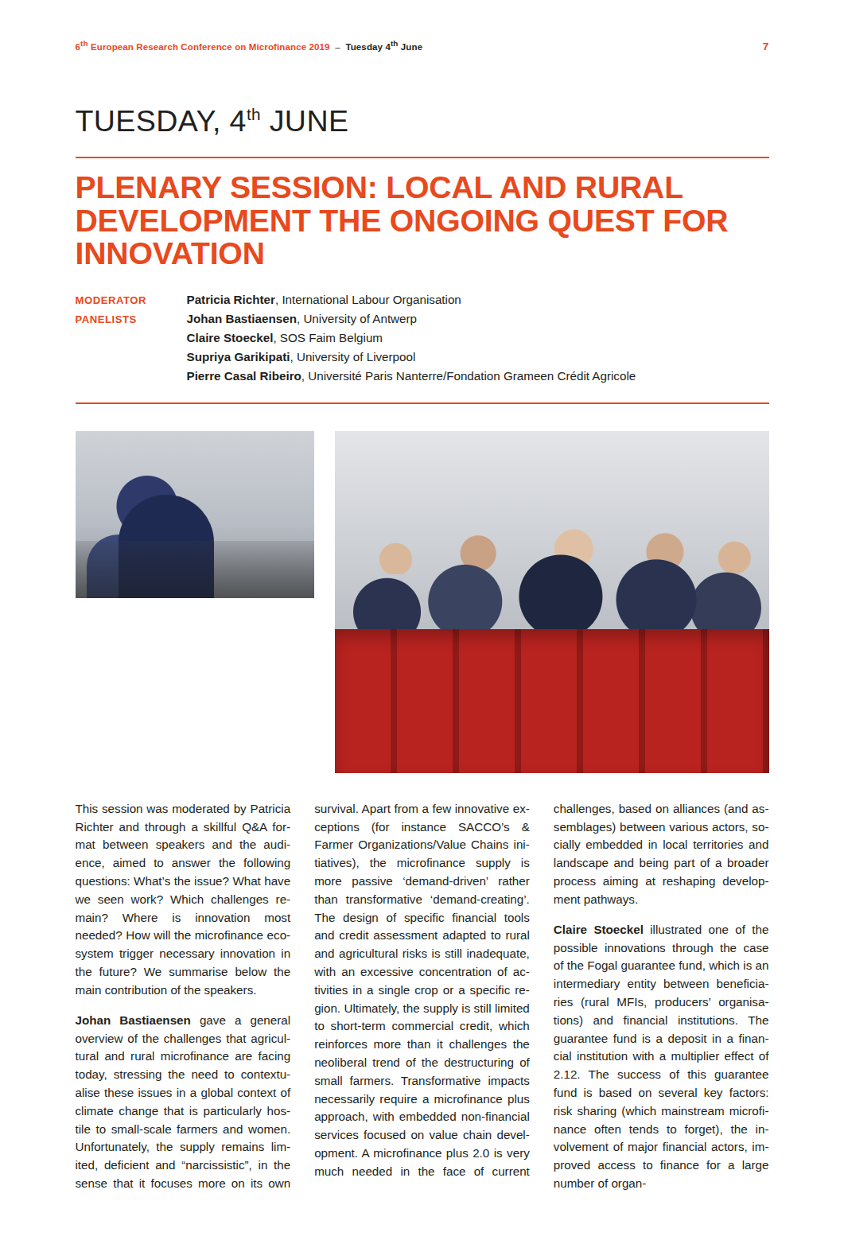6th European Research Conference on Microfinance 2019 – Tuesday 4th June
7
TUESDAY, 4th JUNE
Plenary session: Local and rural develop­ment the ongoing quest for innovation
Moderator
Patricia Richter, International Labour Organisation
Panelists
Johan Bastiaensen, University of Antwerp
Claire Stoeckel, SOS Faim Belgium
Supriya Garikipati, University of Liverpool
Pierre Casal Ribeiro, Université Paris Nanterre/Fondation Grameen Crédit Agricole
This session was moderated by Patricia Richter and through a skillful Q&A format between speakers and the audience, aimed to answer the following questions: What’s the issue? What have we seen work? Which challenges remain? Where is innovation most needed? How will the microfinance ecosystem trigger necessary innovation in the future? We summarise below the main contribution of the speakers.
Johan Bastiaensen gave a general overview of the challenges that agricultural and rural microfinance are facing today, stressing the need to contextualise these issues in a global context of climate change that is particularly hostile to small-scale farmers and women. Unfortunately, the supply remains limited, deficient and “narcissistic”, in the sense that it focuses more on its own survival. Apart from a few innovative exceptions (for instance SACCO’s & Farmer Organizations/Value Chains initiatives), the microfinance supply is more passive ‘demand-driven’ rather than transformative ‘demand-creating’. The design of specific financial tools and credit assessment adapted to rural and agricultural risks is still inadequate, with an excessive concentration of activities in a single crop or a specific region. Ultimately, the supply is still limited to short-term commercial credit, which reinforces more than it challenges the neoliberal trend of the destructuring of small farmers. Transformative impacts necessarily require a microfinance plus approach, with embedded non-financial services focused on value chain development. A microfinance plus 2.0 is very much needed in the face of current challenges, based on alliances (and assemblages) between various actors, socially embedded in local territories and landscape and being part of a broader process aiming at reshaping development pathways.
Claire Stoeckel illustrated one of the possible innovations through the case of the Fogal guarantee fund, which is an intermediary entity between beneficiaries (rural MFIs, producers’ organisations) and financial institutions. The guarantee fund is a deposit in a financial institution with a multiplier effect of 2.12. The success of this guarantee fund is based on several key factors: risk sharing (which mainstream microfinance often tends to forget), the involvement of major financial actors, improved access to finance for a large number of organ-